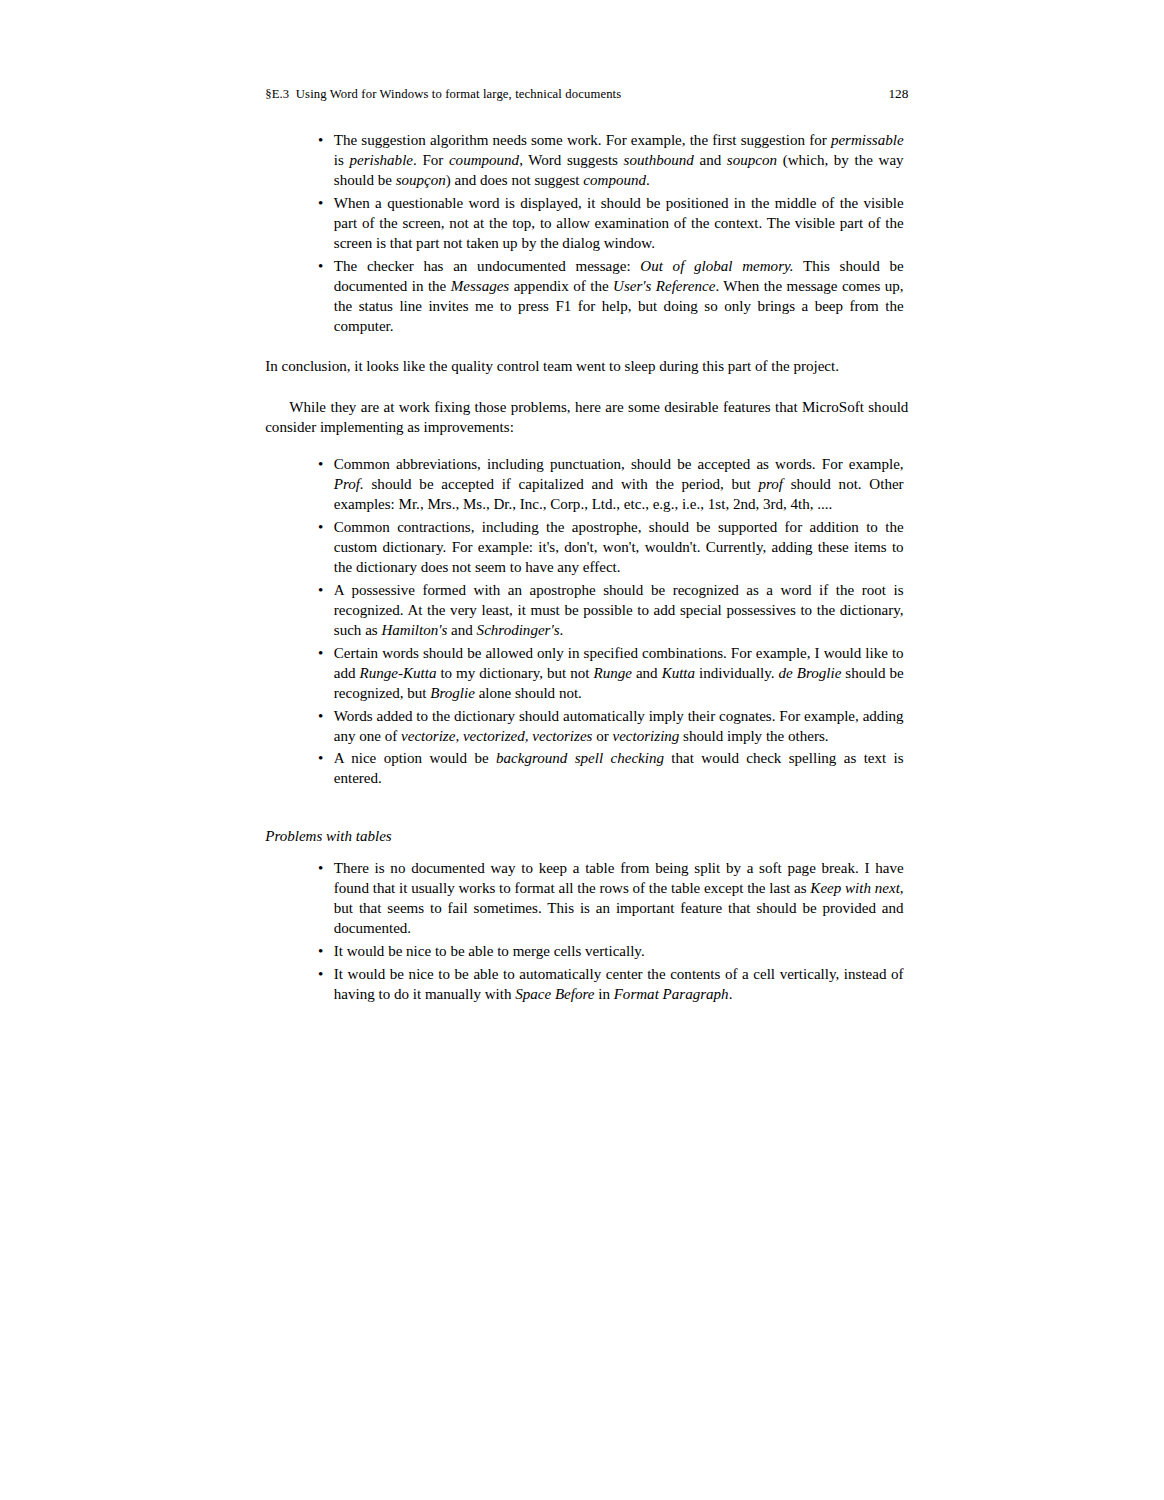§E.3 Using Word for Windows to format large, technical documents 128
The suggestion algorithm needs some work. For example, the first suggestion for permissable is perishable. For coumpound, Word suggests southbound and soupcon (which, by the way should be soupçon) and does not suggest compound.
When a questionable word is displayed, it should be positioned in the middle of the visible part of the screen, not at the top, to allow examination of the context. The visible part of the screen is that part not taken up by the dialog window.
The checker has an undocumented message: Out of global memory. This should be documented in the Messages appendix of the User's Reference. When the message comes up, the status line invites me to press F1 for help, but doing so only brings a beep from the computer.
In conclusion, it looks like the quality control team went to sleep during this part of the project.
While they are at work fixing those problems, here are some desirable features that MicroSoft should consider implementing as improvements:
Common abbreviations, including punctuation, should be accepted as words. For example, Prof. should be accepted if capitalized and with the period, but prof should not. Other examples: Mr., Mrs., Ms., Dr., Inc., Corp., Ltd., etc., e.g., i.e., 1st, 2nd, 3rd, 4th, ....
Common contractions, including the apostrophe, should be supported for addition to the custom dictionary. For example: it's, don't, won't, wouldn't. Currently, adding these items to the dictionary does not seem to have any effect.
A possessive formed with an apostrophe should be recognized as a word if the root is recognized. At the very least, it must be possible to add special possessives to the dictionary, such as Hamilton's and Schrodinger's.
Certain words should be allowed only in specified combinations. For example, I would like to add Runge-Kutta to my dictionary, but not Runge and Kutta individually. de Broglie should be recognized, but Broglie alone should not.
Words added to the dictionary should automatically imply their cognates. For example, adding any one of vectorize, vectorized, vectorizes or vectorizing should imply the others.
A nice option would be background spell checking that would check spelling as text is entered.
Problems with tables
There is no documented way to keep a table from being split by a soft page break. I have found that it usually works to format all the rows of the table except the last as Keep with next, but that seems to fail sometimes. This is an important feature that should be provided and documented.
It would be nice to be able to merge cells vertically.
It would be nice to be able to automatically center the contents of a cell vertically, instead of having to do it manually with Space Before in Format Paragraph.